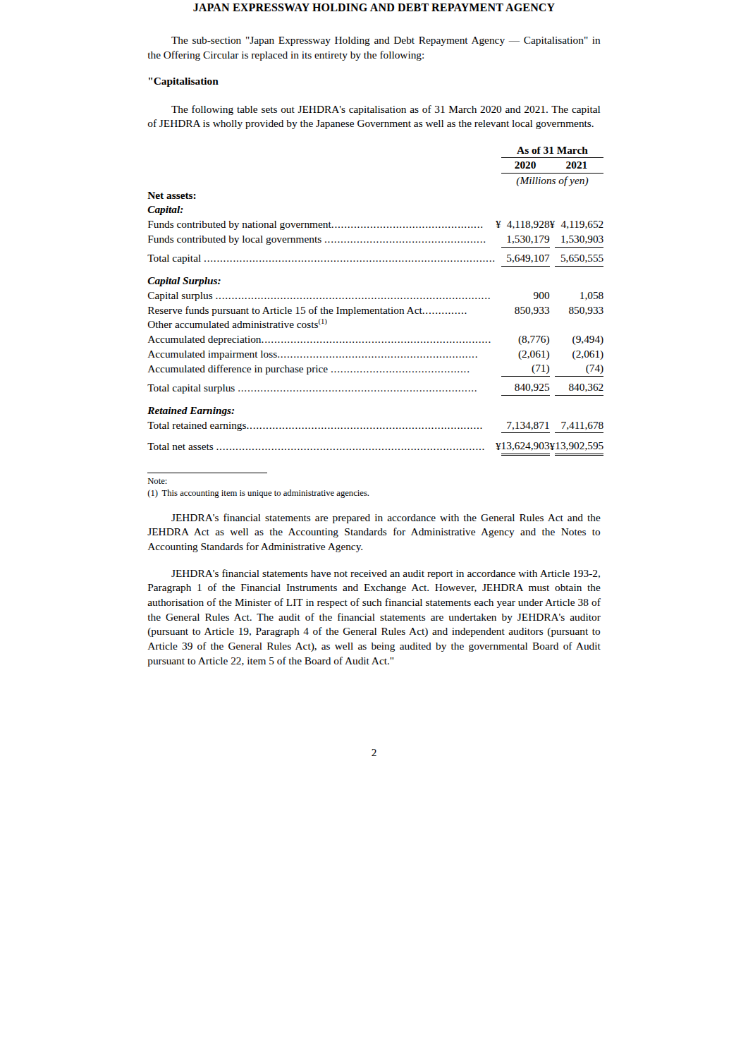JAPAN EXPRESSWAY HOLDING AND DEBT REPAYMENT AGENCY
The sub-section "Japan Expressway Holding and Debt Repayment Agency — Capitalisation" in the Offering Circular is replaced in its entirety by the following:
"Capitalisation
The following table sets out JEHDRA's capitalisation as of 31 March 2020 and 2021. The capital of JEHDRA is wholly provided by the Japanese Government as well as the relevant local governments.
| | | As of 31 March |
| | | 2020 | 2021 |
| | | (Millions of yen) |
| Net assets: | | | | | |
| Capital: | | | | | |
| Funds contributed by national government ............................................... | ¥ | 4,118,928 | | ¥ | 4,119,652 |
| Funds contributed by local governments .................................................. | | 1,530,179 | | | 1,530,903 |
| Total capital .......................................................................................... | | 5,649,107 | | | 5,650,555 |
| Capital Surplus: | | | | | |
| Capital surplus ..................................................................................... | | 900 | | | 1,058 |
| Reserve funds pursuant to Article 15 of the Implementation Act .............. | | 850,933 | | | 850,933 |
| Other accumulated administrative costs (1) | | | | | |
| Accumulated depreciation ....................................................................... | | (8,776) | | | (9,494) |
| Accumulated impairment loss .............................................................. | | (2,061) | | | (2,061) |
| Accumulated difference in purchase price ........................................... | | (71) | | | (74) |
| Total capital surplus .......................................................................... | | 840,925 | | | 840,362 |
| Retained Earnings: | | | | | |
| Total retained earnings ......................................................................... | | 7,134,871 | | | 7,411,678 |
| Total net assets ................................................................................... | ¥ | 13,624,903 | | ¥ | 13,902,595 |
Note:
(1) This accounting item is unique to administrative agencies.
JEHDRA's financial statements are prepared in accordance with the General Rules Act and the JEHDRA Act as well as the Accounting Standards for Administrative Agency and the Notes to Accounting Standards for Administrative Agency.
JEHDRA's financial statements have not received an audit report in accordance with Article 193-2, Paragraph 1 of the Financial Instruments and Exchange Act. However, JEHDRA must obtain the authorisation of the Minister of LIT in respect of such financial statements each year under Article 38 of the General Rules Act. The audit of the financial statements are undertaken by JEHDRA's auditor (pursuant to Article 19, Paragraph 4 of the General Rules Act) and independent auditors (pursuant to Article 39 of the General Rules Act), as well as being audited by the governmental Board of Audit pursuant to Article 22, item 5 of the Board of Audit Act."
2